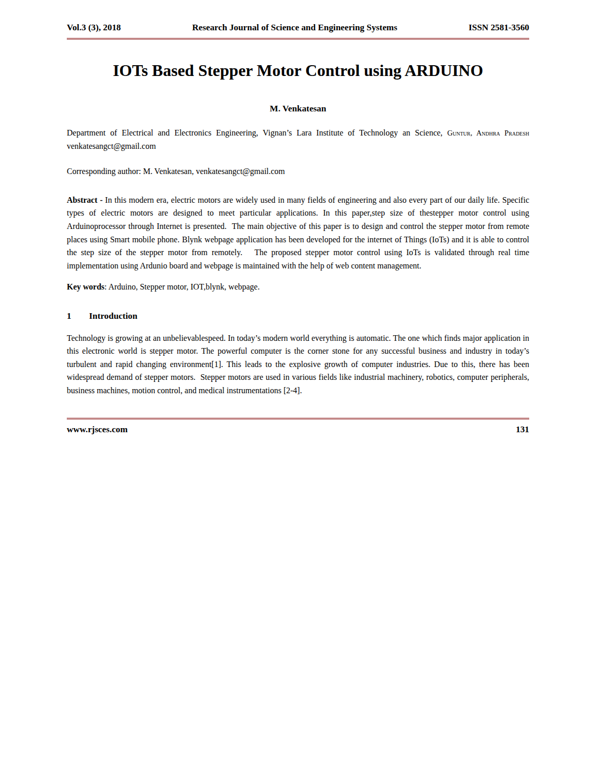Vol.3 (3), 2018 Research Journal of Science and Engineering Systems ISSN 2581-3560
IOTs Based Stepper Motor Control using ARDUINO
M. Venkatesan
Department of Electrical and Electronics Engineering, Vignan’s Lara Institute of Technology an Science, Guntur, Andhra Pradesh venkatesangct@gmail.com
Corresponding author: M. Venkatesan, venkatesangct@gmail.com
Abstract - In this modern era, electric motors are widely used in many fields of engineering and also every part of our daily life. Specific types of electric motors are designed to meet particular applications. In this paper,step size of thestepper motor control using Arduinoprocessor through Internet is presented. The main objective of this paper is to design and control the stepper motor from remote places using Smart mobile phone. Blynk webpage application has been developed for the internet of Things (IoTs) and it is able to control the step size of the stepper motor from remotely. The proposed stepper motor control using IoTs is validated through real time implementation using Ardunio board and webpage is maintained with the help of web content management.
Key words: Arduino, Stepper motor, IOT,blynk, webpage.
1 Introduction
Technology is growing at an unbelievablespeed. In today’s modern world everything is automatic. The one which finds major application in this electronic world is stepper motor. The powerful computer is the corner stone for any successful business and industry in today’s turbulent and rapid changing environment[1]. This leads to the explosive growth of computer industries. Due to this, there has been widespread demand of stepper motors. Stepper motors are used in various fields like industrial machinery, robotics, computer peripherals, business machines, motion control, and medical instrumentations [2-4].
www.rjsces.com 131